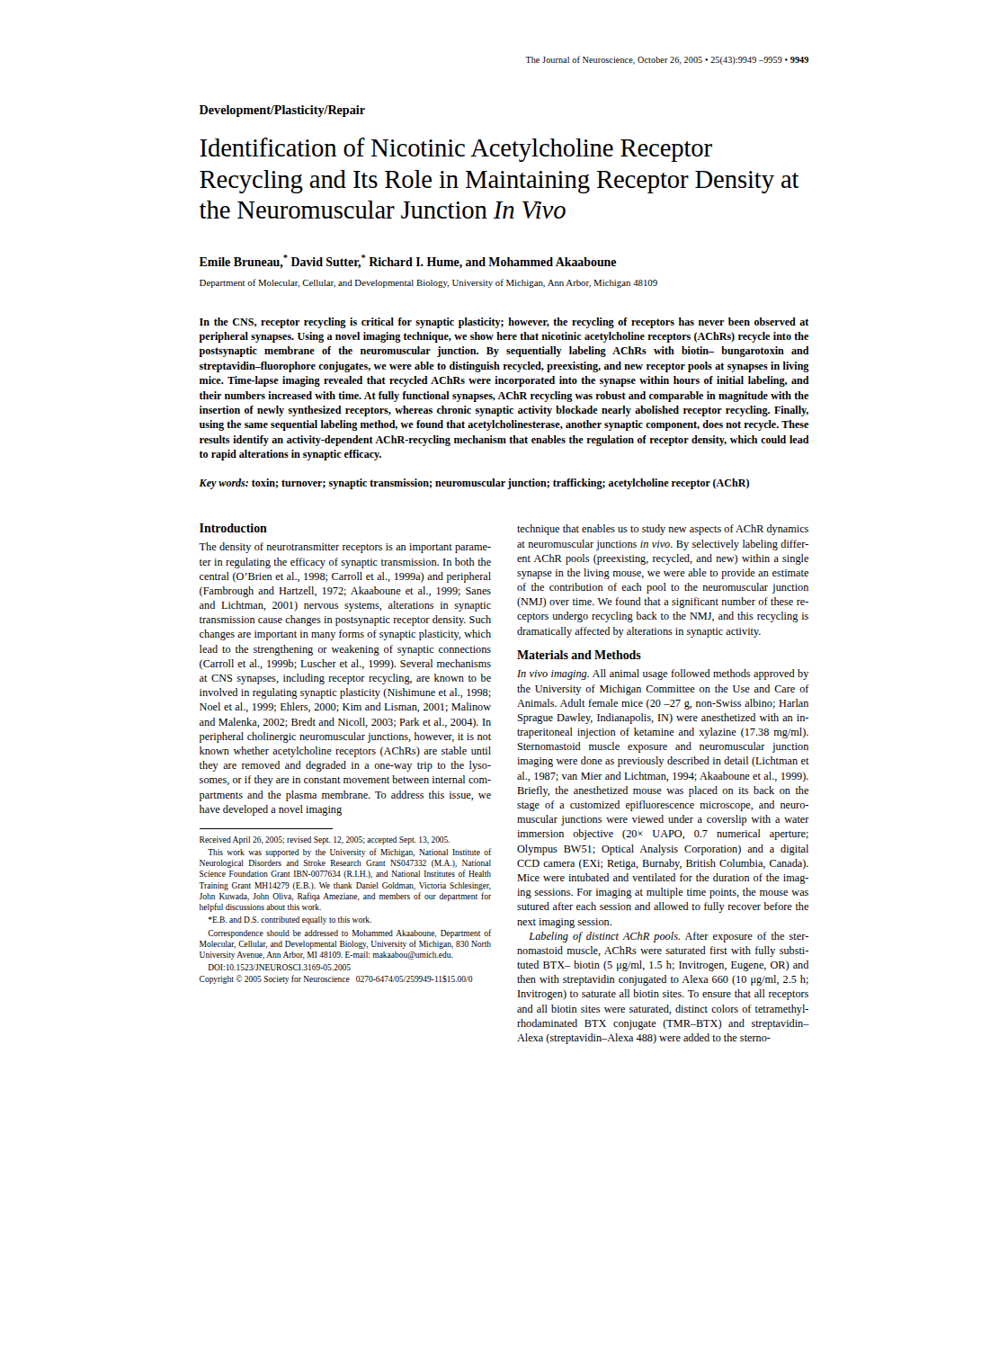The Journal of Neuroscience, October 26, 2005 • 25(43):9949 –9959 • 9949
Development/Plasticity/Repair
Identification of Nicotinic Acetylcholine Receptor Recycling and Its Role in Maintaining Receptor Density at the Neuromuscular Junction In Vivo
Emile Bruneau,* David Sutter,* Richard I. Hume, and Mohammed Akaaboune
Department of Molecular, Cellular, and Developmental Biology, University of Michigan, Ann Arbor, Michigan 48109
In the CNS, receptor recycling is critical for synaptic plasticity; however, the recycling of receptors has never been observed at peripheral synapses. Using a novel imaging technique, we show here that nicotinic acetylcholine receptors (AChRs) recycle into the postsynaptic membrane of the neuromuscular junction. By sequentially labeling AChRs with biotin– bungarotoxin and streptavidin–fluorophore conjugates, we were able to distinguish recycled, preexisting, and new receptor pools at synapses in living mice. Time-lapse imaging revealed that recycled AChRs were incorporated into the synapse within hours of initial labeling, and their numbers increased with time. At fully functional synapses, AChR recycling was robust and comparable in magnitude with the insertion of newly synthesized receptors, whereas chronic synaptic activity blockade nearly abolished receptor recycling. Finally, using the same sequential labeling method, we found that acetylcholinesterase, another synaptic component, does not recycle. These results identify an activity-dependent AChR-recycling mechanism that enables the regulation of receptor density, which could lead to rapid alterations in synaptic efficacy.
Key words: toxin; turnover; synaptic transmission; neuromuscular junction; trafficking; acetylcholine receptor (AChR)
Introduction
The density of neurotransmitter receptors is an important parameter in regulating the efficacy of synaptic transmission. In both the central (O’Brien et al., 1998; Carroll et al., 1999a) and peripheral (Fambrough and Hartzell, 1972; Akaaboune et al., 1999; Sanes and Lichtman, 2001) nervous systems, alterations in synaptic transmission cause changes in postsynaptic receptor density. Such changes are important in many forms of synaptic plasticity, which lead to the strengthening or weakening of synaptic connections (Carroll et al., 1999b; Luscher et al., 1999). Several mechanisms at CNS synapses, including receptor recycling, are known to be involved in regulating synaptic plasticity (Nishimune et al., 1998; Noel et al., 1999; Ehlers, 2000; Kim and Lisman, 2001; Malinow and Malenka, 2002; Bredt and Nicoll, 2003; Park et al., 2004). In peripheral cholinergic neuromuscular junctions, however, it is not known whether acetylcholine receptors (AChRs) are stable until they are removed and degraded in a one-way trip to the lysosomes, or if they are in constant movement between internal compartments and the plasma membrane. To address this issue, we have developed a novel imaging
Received April 26, 2005; revised Sept. 12, 2005; accepted Sept. 13, 2005.
This work was supported by the University of Michigan, National Institute of Neurological Disorders and Stroke Research Grant NS047332 (M.A.), National Science Foundation Grant IBN-0077634 (R.I.H.), and National Institutes of Health Training Grant MH14279 (E.B.). We thank Daniel Goldman, Victoria Schlesinger, John Kuwada, John Oliva, Rafiqa Ameziane, and members of our department for helpful discussions about this work.
*E.B. and D.S. contributed equally to this work.
Correspondence should be addressed to Mohammed Akaaboune, Department of Molecular, Cellular, and Developmental Biology, University of Michigan, 830 North University Avenue, Ann Arbor, MI 48109. E-mail: makaabou@umich.edu.
DOI:10.1523/JNEUROSCI.3169-05.2005
Copyright © 2005 Society for Neuroscience 0270-6474/05/259949-11$15.00/0
technique that enables us to study new aspects of AChR dynamics at neuromuscular junctions in vivo. By selectively labeling different AChR pools (preexisting, recycled, and new) within a single synapse in the living mouse, we were able to provide an estimate of the contribution of each pool to the neuromuscular junction (NMJ) over time. We found that a significant number of these receptors undergo recycling back to the NMJ, and this recycling is dramatically affected by alterations in synaptic activity.
Materials and Methods
In vivo imaging. All animal usage followed methods approved by the University of Michigan Committee on the Use and Care of Animals. Adult female mice (20 –27 g, non-Swiss albino; Harlan Sprague Dawley, Indianapolis, IN) were anesthetized with an intraperitoneal injection of ketamine and xylazine (17.38 mg/ml). Sternomastoid muscle exposure and neuromuscular junction imaging were done as previously described in detail (Lichtman et al., 1987; van Mier and Lichtman, 1994; Akaaboune et al., 1999). Briefly, the anesthetized mouse was placed on its back on the stage of a customized epifluorescence microscope, and neuromuscular junctions were viewed under a coverslip with a water immersion objective (20× UAPO, 0.7 numerical aperture; Olympus BW51; Optical Analysis Corporation) and a digital CCD camera (EXi; Retiga, Burnaby, British Columbia, Canada). Mice were intubated and ventilated for the duration of the imaging sessions. For imaging at multiple time points, the mouse was sutured after each session and allowed to fully recover before the next imaging session.
Labeling of distinct AChR pools. After exposure of the sternomastoid muscle, AChRs were saturated first with fully substituted BTX– biotin (5 μg/ml, 1.5 h; Invitrogen, Eugene, OR) and then with streptavidin conjugated to Alexa 660 (10 μg/ml, 2.5 h; Invitrogen) to saturate all biotin sites. To ensure that all receptors and all biotin sites were saturated, distinct colors of tetramethyl-rhodaminated BTX conjugate (TMR–BTX) and streptavidin–Alexa (streptavidin–Alexa 488) were added to the sterno-